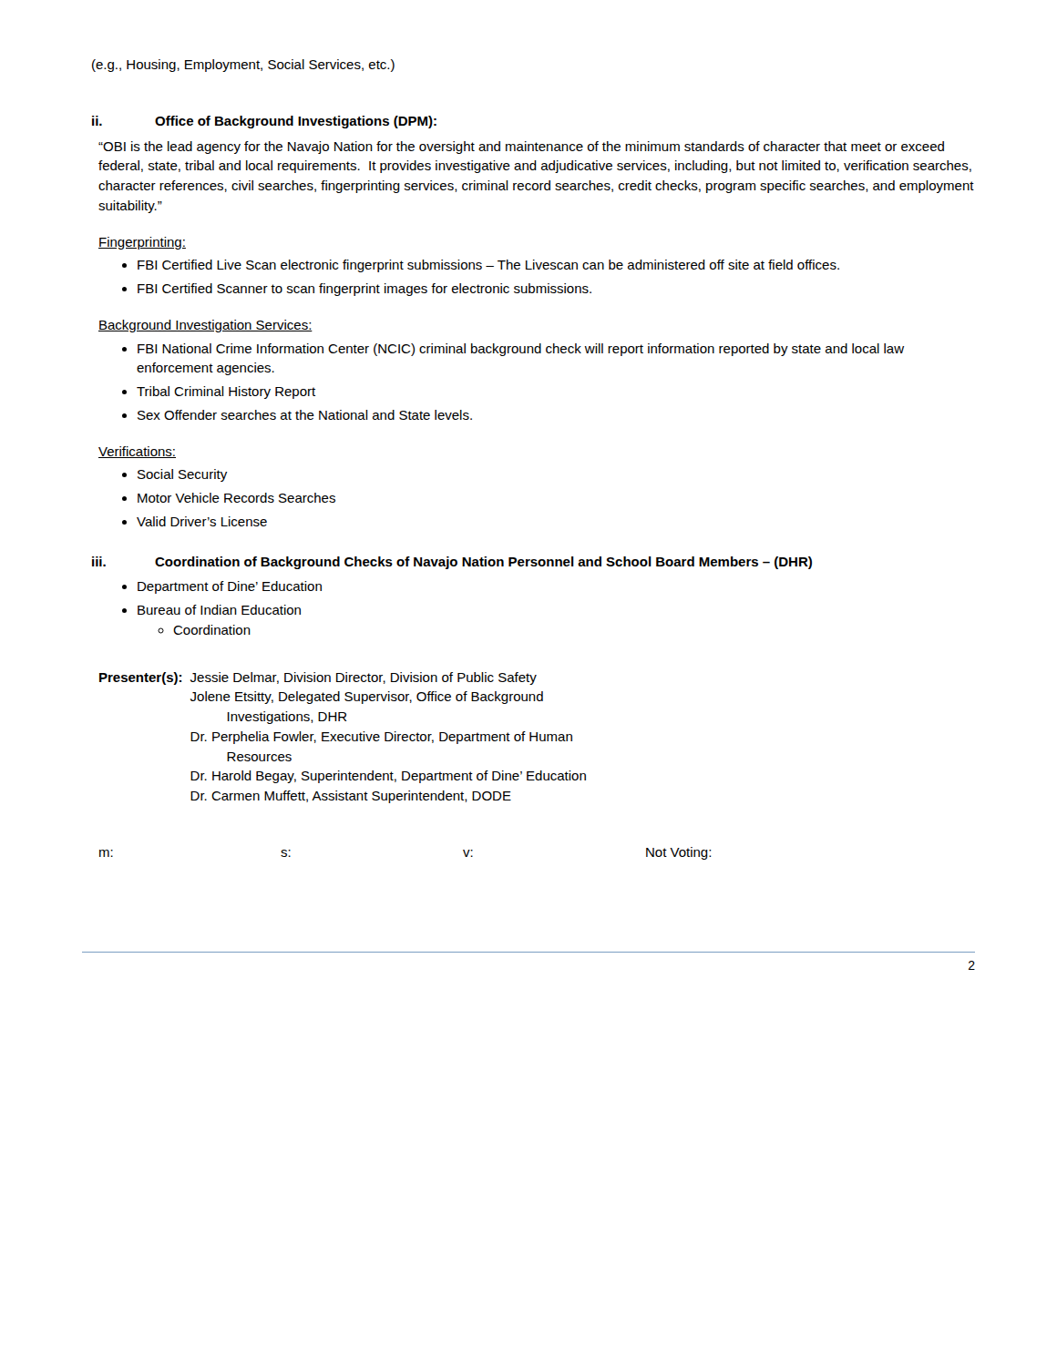(e.g., Housing, Employment, Social Services, etc.)
ii. Office of Background Investigations (DPM):
“OBI is the lead agency for the Navajo Nation for the oversight and maintenance of the minimum standards of character that meet or exceed federal, state, tribal and local requirements. It provides investigative and adjudicative services, including, but not limited to, verification searches, character references, civil searches, fingerprinting services, criminal record searches, credit checks, program specific searches, and employment suitability.”
Fingerprinting:
FBI Certified Live Scan electronic fingerprint submissions – The Livescan can be administered off site at field offices.
FBI Certified Scanner to scan fingerprint images for electronic submissions.
Background Investigation Services:
FBI National Crime Information Center (NCIC) criminal background check will report information reported by state and local law enforcement agencies.
Tribal Criminal History Report
Sex Offender searches at the National and State levels.
Verifications:
Social Security
Motor Vehicle Records Searches
Valid Driver’s License
iii. Coordination of Background Checks of Navajo Nation Personnel and School Board Members – (DHR)
Department of Dine’ Education
Bureau of Indian Education
Coordination
Presenter(s):
Jessie Delmar, Division Director, Division of Public Safety
Jolene Etsitty, Delegated Supervisor, Office of Background
Investigations, DHR
Dr. Perphelia Fowler, Executive Director, Department of Human
Resources
Dr. Harold Begay, Superintendent, Department of Dine’ Education
Dr. Carmen Muffett, Assistant Superintendent, DODE
m: s: v: Not Voting:
2